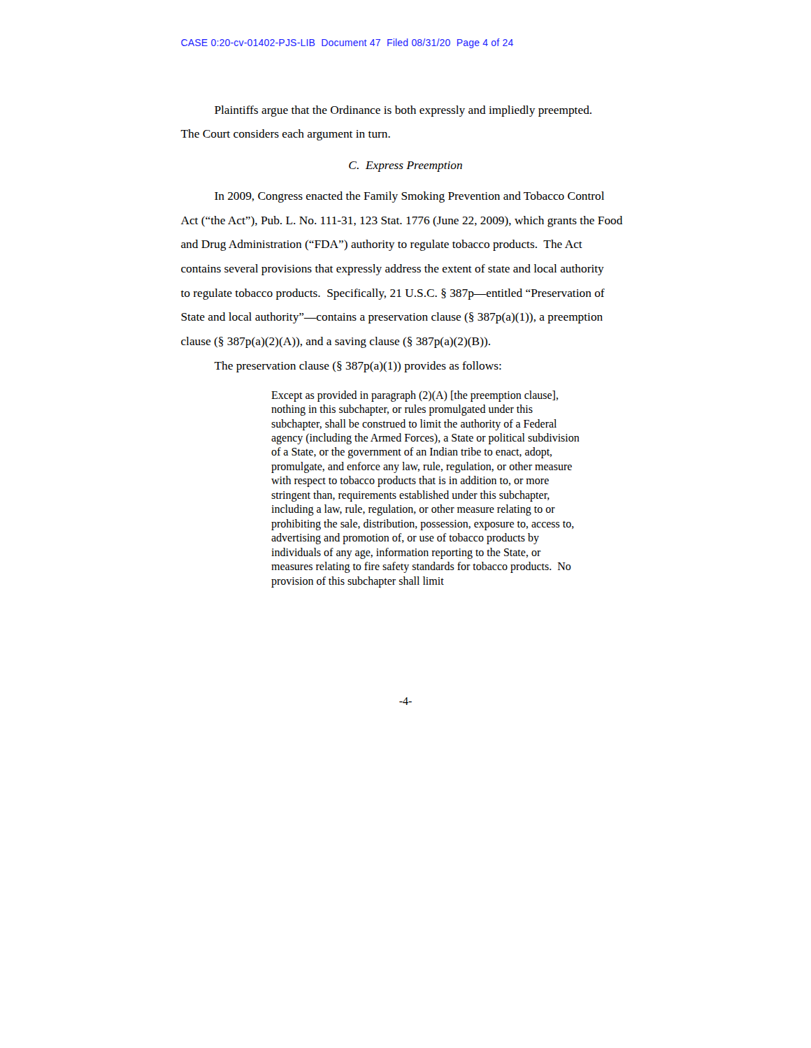CASE 0:20-cv-01402-PJS-LIB Document 47 Filed 08/31/20 Page 4 of 24
Plaintiffs argue that the Ordinance is both expressly and impliedly preempted.
The Court considers each argument in turn.
C. Express Preemption
In 2009, Congress enacted the Family Smoking Prevention and Tobacco Control
Act (“the Act”), Pub. L. No. 111-31, 123 Stat. 1776 (June 22, 2009), which grants the Food
and Drug Administration (“FDA”) authority to regulate tobacco products. The Act
contains several provisions that expressly address the extent of state and local authority
to regulate tobacco products. Specifically, 21 U.S.C. § 387p—entitled “Preservation of
State and local authority”—contains a preservation clause (§ 387p(a)(1)), a preemption
clause (§ 387p(a)(2)(A)), and a saving clause (§ 387p(a)(2)(B)).
The preservation clause (§ 387p(a)(1)) provides as follows:
Except as provided in paragraph (2)(A) [the preemption clause], nothing in this subchapter, or rules promulgated under this subchapter, shall be construed to limit the authority of a Federal agency (including the Armed Forces), a State or political subdivision of a State, or the government of an Indian tribe to enact, adopt, promulgate, and enforce any law, rule, regulation, or other measure with respect to tobacco products that is in addition to, or more stringent than, requirements established under this subchapter, including a law, rule, regulation, or other measure relating to or prohibiting the sale, distribution, possession, exposure to, access to, advertising and promotion of, or use of tobacco products by individuals of any age, information reporting to the State, or measures relating to fire safety standards for tobacco products. No provision of this subchapter shall limit
-4-